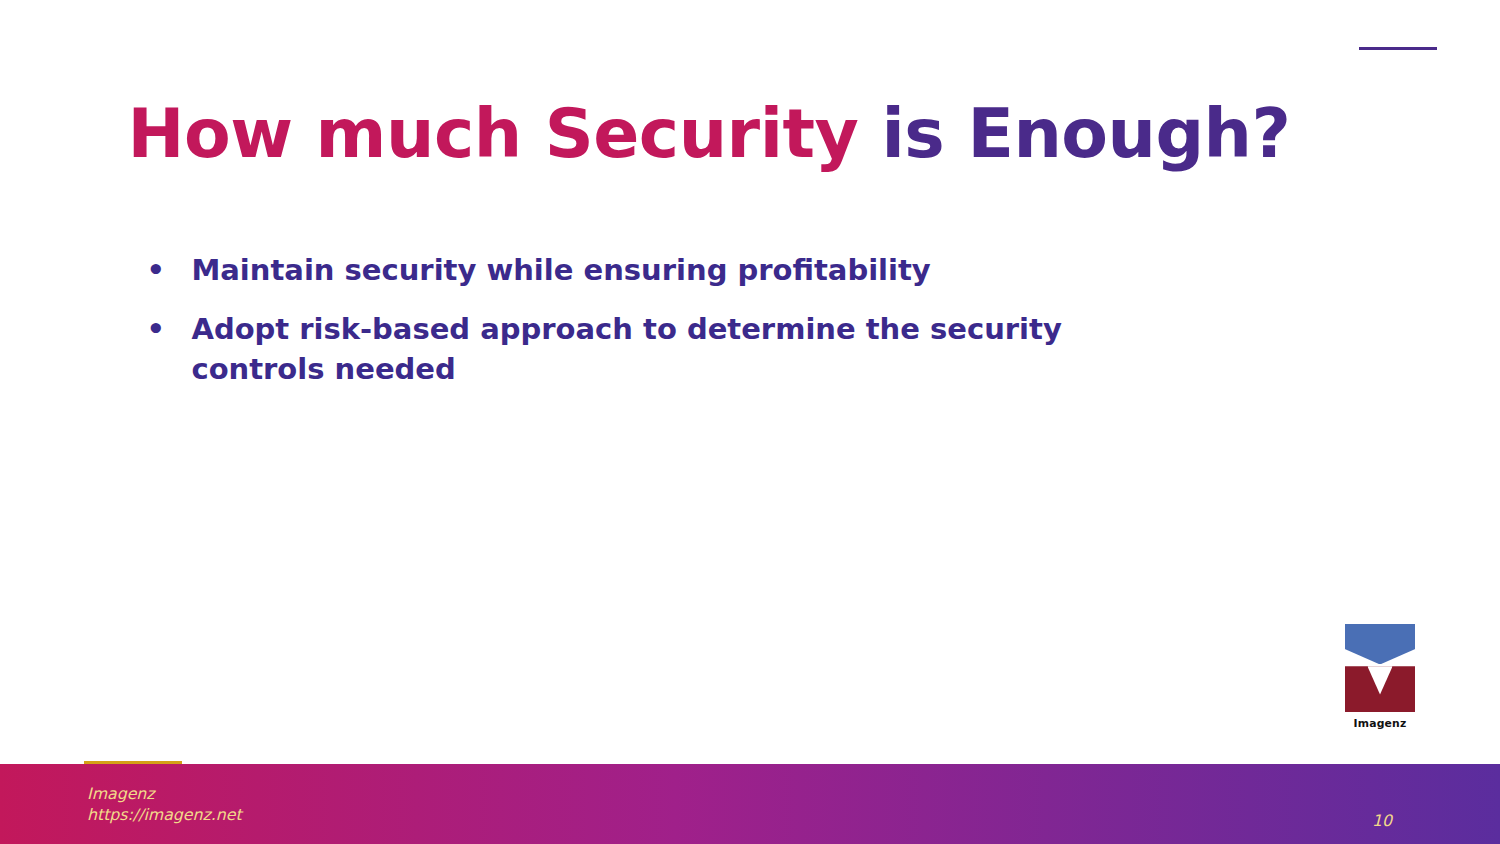How much Security is Enough?
Maintain security while ensuring profitability
Adopt risk-based approach to determine the security controls needed
Imagenz
Imagenz
https://imagenz.net
10